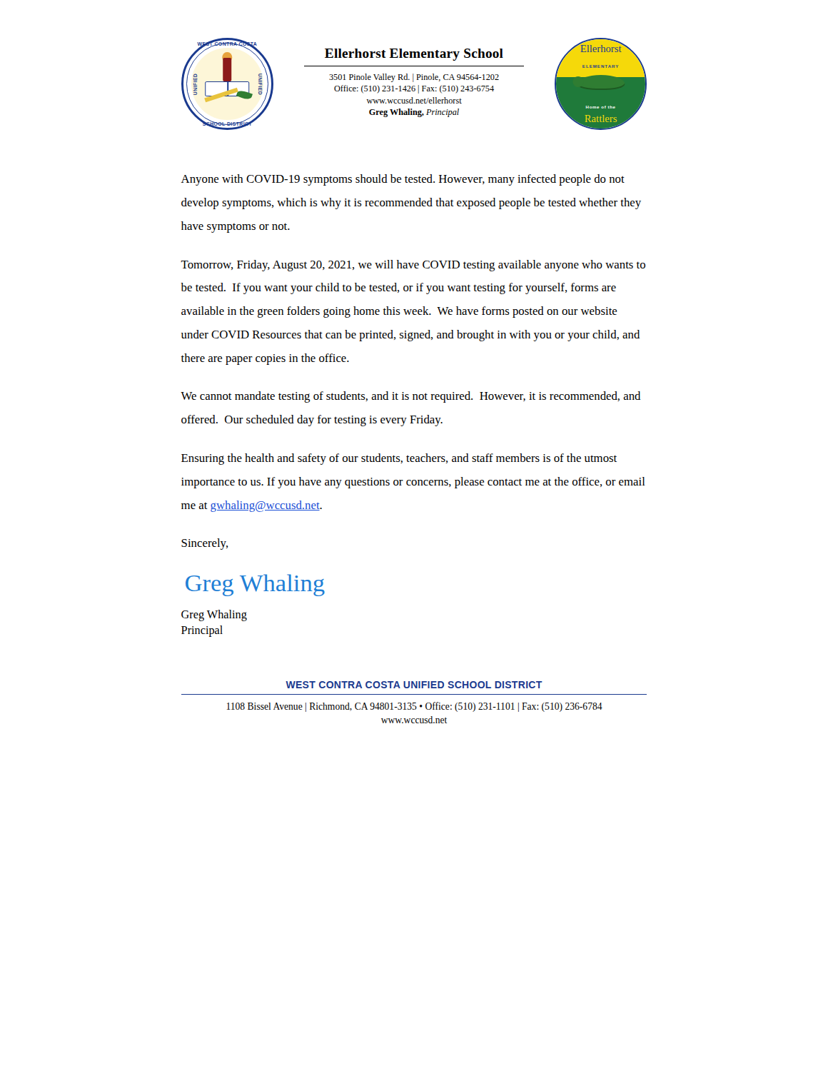WEST CONTRA COSTA SCHOOL DISTRICT UNIFIED UNIFIED
Ellerhorst Elementary School
3501 Pinole Valley Rd. | Pinole, CA 94564-1202
Office: (510) 231-1426 | Fax: (510) 243-6754
www.wccusd.net/ellerhorst
Greg Whaling, Principal
Ellerhorst
ELEMENTARY
Home of the
Rattlers
Anyone with COVID-19 symptoms should be tested. However, many infected people do not develop symptoms, which is why it is recommended that exposed people be tested whether they have symptoms or not.
Tomorrow, Friday, August 20, 2021, we will have COVID testing available anyone who wants to be tested. If you want your child to be tested, or if you want testing for yourself, forms are available in the green folders going home this week. We have forms posted on our website under COVID Resources that can be printed, signed, and brought in with you or your child, and there are paper copies in the office.
We cannot mandate testing of students, and it is not required. However, it is recommended, and offered. Our scheduled day for testing is every Friday.
Ensuring the health and safety of our students, teachers, and staff members is of the utmost importance to us. If you have any questions or concerns, please contact me at the office, or email me at gwhaling@wccusd.net.
Sincerely,
Greg Whaling
Greg Whaling
Principal
WEST CONTRA COSTA UNIFIED SCHOOL DISTRICT
1108 Bissel Avenue | Richmond, CA 94801-3135 • Office: (510) 231-1101 | Fax: (510) 236-6784
www.wccusd.net